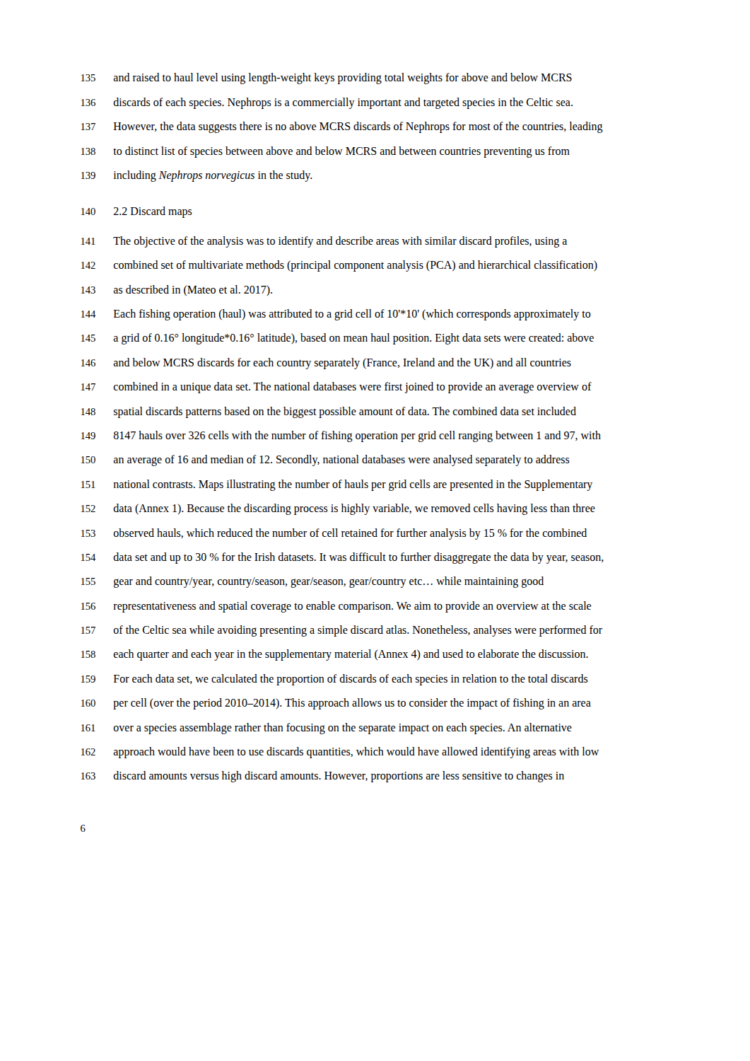135 and raised to haul level using length-weight keys providing total weights for above and below MCRS
136 discards of each species. Nephrops is a commercially important and targeted species in the Celtic sea.
137 However, the data suggests there is no above MCRS discards of Nephrops for most of the countries, leading
138 to distinct list of species between above and below MCRS and between countries preventing us from
139 including Nephrops norvegicus in the study.
1402.2 Discard maps
141 The objective of the analysis was to identify and describe areas with similar discard profiles, using a
142 combined set of multivariate methods (principal component analysis (PCA) and hierarchical classification)
143 as described in (Mateo et al. 2017).
144 Each fishing operation (haul) was attributed to a grid cell of 10'*10' (which corresponds approximately to
145 a grid of 0.16° longitude*0.16° latitude), based on mean haul position. Eight data sets were created: above
146 and below MCRS discards for each country separately (France, Ireland and the UK) and all countries
147 combined in a unique data set. The national databases were first joined to provide an average overview of
148 spatial discards patterns based on the biggest possible amount of data. The combined data set included
1498147 hauls over 326 cells with the number of fishing operation per grid cell ranging between 1 and 97, with
150 an average of 16 and median of 12. Secondly, national databases were analysed separately to address
151 national contrasts. Maps illustrating the number of hauls per grid cells are presented in the Supplementary
152 data (Annex 1). Because the discarding process is highly variable, we removed cells having less than three
153 observed hauls, which reduced the number of cell retained for further analysis by 15 % for the combined
154 data set and up to 30 % for the Irish datasets. It was difficult to further disaggregate the data by year, season,
155 gear and country/year, country/season, gear/season, gear/country etc… while maintaining good
156 representativeness and spatial coverage to enable comparison. We aim to provide an overview at the scale
157 of the Celtic sea while avoiding presenting a simple discard atlas. Nonetheless, analyses were performed for
158 each quarter and each year in the supplementary material (Annex 4) and used to elaborate the discussion.
159 For each data set, we calculated the proportion of discards of each species in relation to the total discards
160 per cell (over the period 2010–2014). This approach allows us to consider the impact of fishing in an area
161 over a species assemblage rather than focusing on the separate impact on each species. An alternative
162 approach would have been to use discards quantities, which would have allowed identifying areas with low
163 discard amounts versus high discard amounts. However, proportions are less sensitive to changes in
6